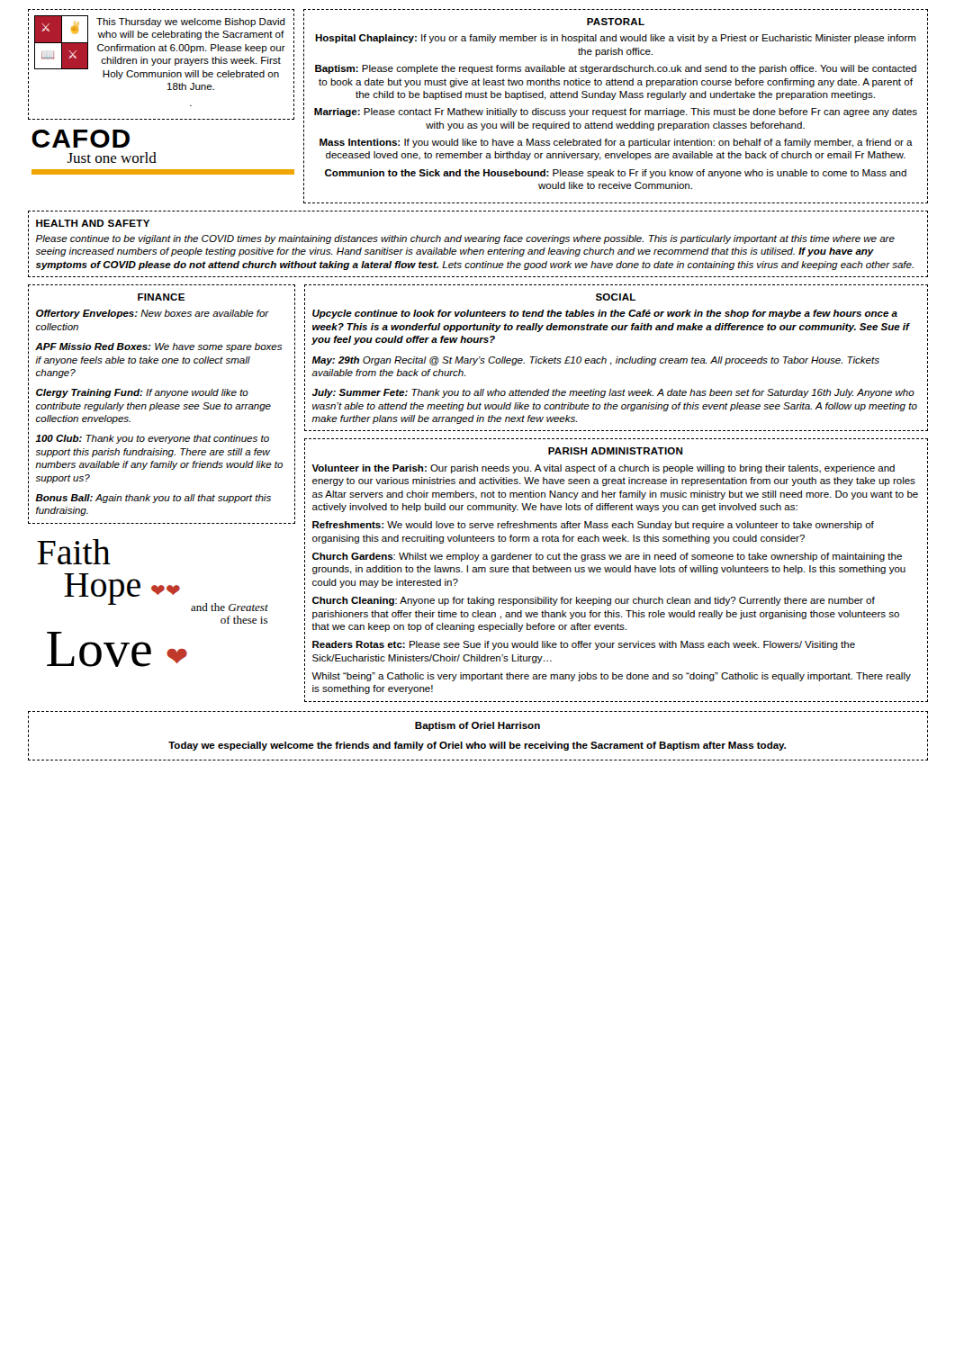⚔ ✌ 📖 ⚔
This Thursday we welcome Bishop David who will be celebrating the Sacrament of Confirmation at 6.00pm. Please keep our children in your prayers this week. First Holy Communion will be celebrated on 18th June.
.
CAF OD
Just one world
PASTORAL
Hospital Chaplaincy: If you or a family member is in hospital and would like a visit by a Priest or Eucharistic Minister please inform the parish office.
Baptism: Please complete the request forms available at stgerardschurch.co.uk and send to the parish office. You will be contacted to book a date but you must give at least two months notice to attend a preparation course before confirming any date. A parent of the child to be baptised must be baptised, attend Sunday Mass regularly and undertake the preparation meetings.
Marriage: Please contact Fr Mathew initially to discuss your request for marriage. This must be done before Fr can agree any dates with you as you will be required to attend wedding preparation classes beforehand.
Mass Intentions: If you would like to have a Mass celebrated for a particular intention: on behalf of a family member, a friend or a deceased loved one, to remember a birthday or anniversary, envelopes are available at the back of church or email Fr Mathew.
Communion to the Sick and the Housebound: Please speak to Fr if you know of anyone who is unable to come to Mass and would like to receive Communion.
HEALTH AND SAFETY
Please continue to be vigilant in the COVID times by maintaining distances within church and wearing face coverings where possible. This is particularly important at this time where we are seeing increased numbers of people testing positive for the virus. Hand sanitiser is available when entering and leaving church and we recommend that this is utilised. If you have any symptoms of COVID please do not attend church without taking a lateral flow test. Lets continue the good work we have done to date in containing this virus and keeping each other safe.
FINANCE
Offertory Envelopes: New boxes are available for collection
APF Missio Red Boxes: We have some spare boxes if anyone feels able to take one to collect small change?
Clergy Training Fund: If anyone would like to contribute regularly then please see Sue to arrange collection envelopes.
100 Club: Thank you to everyone that continues to support this parish fundraising. There are still a few numbers available if any family or friends would like to support us?
Bonus Ball: Again thank you to all that support this fundraising.
Faith
Hope ❤❤
and the Greatest
of these is
Love ❤
SOCIAL
Upcycle continue to look for volunteers to tend the tables in the Café or work in the shop for maybe a few hours once a week? This is a wonderful opportunity to really demonstrate our faith and make a difference to our community. See Sue if you feel you could offer a few hours?
May: 29th Organ Recital @ St Mary’s College. Tickets £10 each , including cream tea. All proceeds to Tabor House. Tickets available from the back of church.
July: Summer Fete: Thank you to all who attended the meeting last week. A date has been set for Saturday 16th July. Anyone who wasn’t able to attend the meeting but would like to contribute to the organising of this event please see Sarita. A follow up meeting to make further plans will be arranged in the next few weeks.
PARISH ADMINISTRATION
Volunteer in the Parish: Our parish needs you. A vital aspect of a church is people willing to bring their talents, experience and energy to our various ministries and activities. We have seen a great increase in representation from our youth as they take up roles as Altar servers and choir members, not to mention Nancy and her family in music ministry but we still need more. Do you want to be actively involved to help build our community. We have lots of different ways you can get involved such as:
Refreshments: We would love to serve refreshments after Mass each Sunday but require a volunteer to take ownership of organising this and recruiting volunteers to form a rota for each week. Is this something you could consider?
Church Gardens: Whilst we employ a gardener to cut the grass we are in need of someone to take ownership of maintaining the grounds, in addition to the lawns. I am sure that between us we would have lots of willing volunteers to help. Is this something you could you may be interested in?
Church Cleaning: Anyone up for taking responsibility for keeping our church clean and tidy? Currently there are number of parishioners that offer their time to clean , and we thank you for this. This role would really be just organising those volunteers so that we can keep on top of cleaning especially before or after events.
Readers Rotas etc: Please see Sue if you would like to offer your services with Mass each week. Flowers/ Visiting the Sick/Eucharistic Ministers/Choir/ Children’s Liturgy…
Whilst “being” a Catholic is very important there are many jobs to be done and so “doing” Catholic is equally important. There really is something for everyone!
Baptism of Oriel Harrison
Today we especially welcome the friends and family of Oriel who will be receiving the Sacrament of Baptism after Mass today.